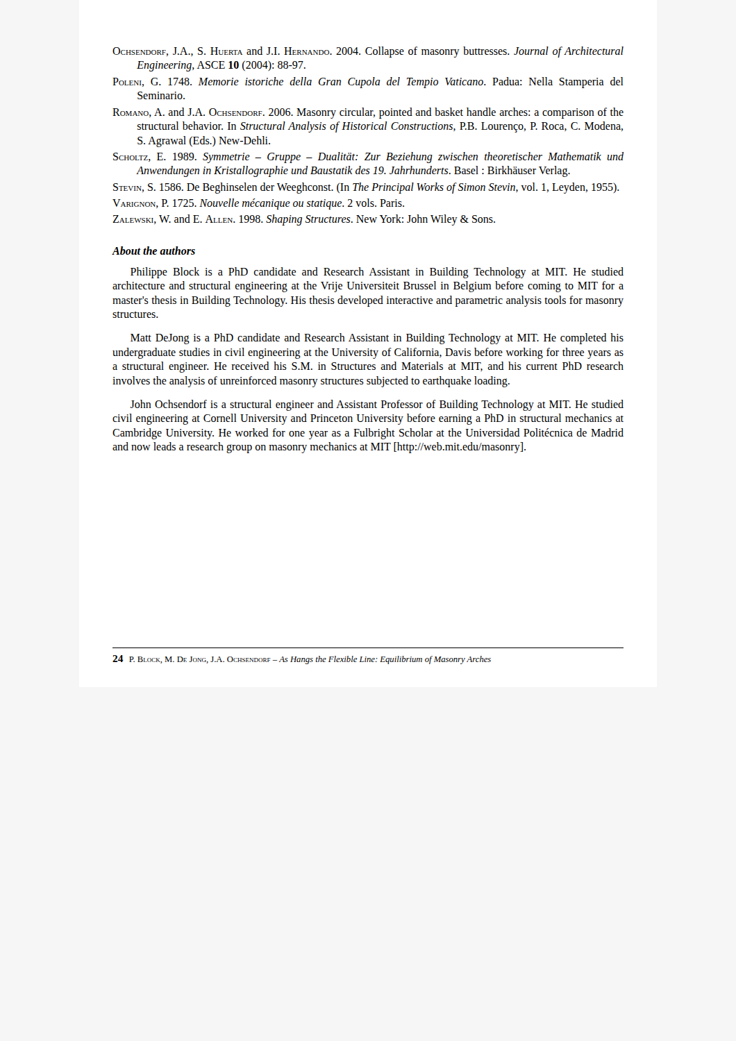Ochsendorf, J.A., S. Huerta and J.I. Hernando. 2004. Collapse of masonry buttresses. Journal of Architectural Engineering, ASCE 10 (2004): 88-97.
Poleni, G. 1748. Memorie istoriche della Gran Cupola del Tempio Vaticano. Padua: Nella Stamperia del Seminario.
Romano, A. and J.A. Ochsendorf. 2006. Masonry circular, pointed and basket handle arches: a comparison of the structural behavior. In Structural Analysis of Historical Constructions, P.B. Lourenço, P. Roca, C. Modena, S. Agrawal (Eds.) New-Dehli.
Scholtz, E. 1989. Symmetrie – Gruppe – Dualität: Zur Beziehung zwischen theoretischer Mathematik und Anwendungen in Kristallographie und Baustatik des 19. Jahrhunderts. Basel : Birkhäuser Verlag.
Stevin, S. 1586. De Beghinselen der Weeghconst. (In The Principal Works of Simon Stevin, vol. 1, Leyden, 1955).
Varignon, P. 1725. Nouvelle mécanique ou statique. 2 vols. Paris.
Zalewski, W. and E. Allen. 1998. Shaping Structures. New York: John Wiley & Sons.
About the authors
Philippe Block is a PhD candidate and Research Assistant in Building Technology at MIT. He studied architecture and structural engineering at the Vrije Universiteit Brussel in Belgium before coming to MIT for a master's thesis in Building Technology. His thesis developed interactive and parametric analysis tools for masonry structures.
Matt DeJong is a PhD candidate and Research Assistant in Building Technology at MIT. He completed his undergraduate studies in civil engineering at the University of California, Davis before working for three years as a structural engineer. He received his S.M. in Structures and Materials at MIT, and his current PhD research involves the analysis of unreinforced masonry structures subjected to earthquake loading.
John Ochsendorf is a structural engineer and Assistant Professor of Building Technology at MIT. He studied civil engineering at Cornell University and Princeton University before earning a PhD in structural mechanics at Cambridge University. He worked for one year as a Fulbright Scholar at the Universidad Politécnica de Madrid and now leads a research group on masonry mechanics at MIT [http://web.mit.edu/masonry].
24 P. Block, M. De Jong, J.A. Ochsendorf – As Hangs the Flexible Line: Equilibrium of Masonry Arches